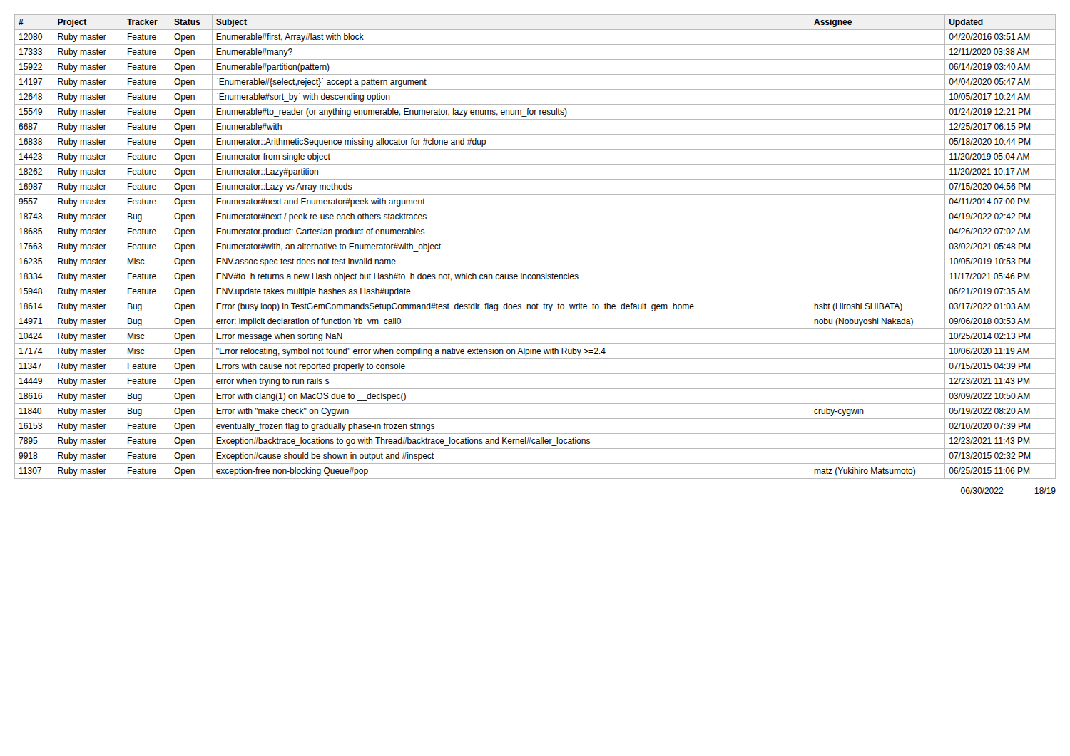| # | Project | Tracker | Status | Subject | Assignee | Updated |
| --- | --- | --- | --- | --- | --- | --- |
| 12080 | Ruby master | Feature | Open | Enumerable#first, Array#last with block | | 04/20/2016 03:51 AM |
| 17333 | Ruby master | Feature | Open | Enumerable#many? | | 12/11/2020 03:38 AM |
| 15922 | Ruby master | Feature | Open | Enumerable#partition(pattern) | | 06/14/2019 03:40 AM |
| 14197 | Ruby master | Feature | Open | `Enumerable#{select,reject}` accept a pattern argument | | 04/04/2020 05:47 AM |
| 12648 | Ruby master | Feature | Open | `Enumerable#sort_by` with descending option | | 10/05/2017 10:24 AM |
| 15549 | Ruby master | Feature | Open | Enumerable#to_reader (or anything enumerable, Enumerator, lazy enums, enum_for results) | | 01/24/2019 12:21 PM |
| 6687 | Ruby master | Feature | Open | Enumerable#with | | 12/25/2017 06:15 PM |
| 16838 | Ruby master | Feature | Open | Enumerator::ArithmeticSequence missing allocator for #clone and #dup | | 05/18/2020 10:44 PM |
| 14423 | Ruby master | Feature | Open | Enumerator from single object | | 11/20/2019 05:04 AM |
| 18262 | Ruby master | Feature | Open | Enumerator::Lazy#partition | | 11/20/2021 10:17 AM |
| 16987 | Ruby master | Feature | Open | Enumerator::Lazy vs Array methods | | 07/15/2020 04:56 PM |
| 9557 | Ruby master | Feature | Open | Enumerator#next and Enumerator#peek with argument | | 04/11/2014 07:00 PM |
| 18743 | Ruby master | Bug | Open | Enumerator#next / peek re-use each others stacktraces | | 04/19/2022 02:42 PM |
| 18685 | Ruby master | Feature | Open | Enumerator.product: Cartesian product of enumerables | | 04/26/2022 07:02 AM |
| 17663 | Ruby master | Feature | Open | Enumerator#with, an alternative to Enumerator#with_object | | 03/02/2021 05:48 PM |
| 16235 | Ruby master | Misc | Open | ENV.assoc spec test does not test invalid name | | 10/05/2019 10:53 PM |
| 18334 | Ruby master | Feature | Open | ENV#to_h returns a new Hash object but Hash#to_h does not, which can cause inconsistencies | | 11/17/2021 05:46 PM |
| 15948 | Ruby master | Feature | Open | ENV.update takes multiple hashes as Hash#update | | 06/21/2019 07:35 AM |
| 18614 | Ruby master | Bug | Open | Error (busy loop) in TestGemCommandsSetupCommand#test_destdir_flag_does_not_try_to_write_to_the_default_gem_home | hsbt (Hiroshi SHIBATA) | 03/17/2022 01:03 AM |
| 14971 | Ruby master | Bug | Open | error: implicit declaration of function 'rb_vm_call0 | nobu (Nobuyoshi Nakada) | 09/06/2018 03:53 AM |
| 10424 | Ruby master | Misc | Open | Error message when sorting NaN | | 10/25/2014 02:13 PM |
| 17174 | Ruby master | Misc | Open | "Error relocating, symbol not found" error when compiling a native extension on Alpine with Ruby >=2.4 | | 10/06/2020 11:19 AM |
| 11347 | Ruby master | Feature | Open | Errors with cause not reported properly to console | | 07/15/2015 04:39 PM |
| 14449 | Ruby master | Feature | Open | error when trying to run rails s | | 12/23/2021 11:43 PM |
| 18616 | Ruby master | Bug | Open | Error with clang(1) on MacOS due to __declspec() | | 03/09/2022 10:50 AM |
| 11840 | Ruby master | Bug | Open | Error with "make check" on Cygwin | cruby-cygwin | 05/19/2022 08:20 AM |
| 16153 | Ruby master | Feature | Open | eventually_frozen flag to gradually phase-in frozen strings | | 02/10/2020 07:39 PM |
| 7895 | Ruby master | Feature | Open | Exception#backtrace_locations to go with Thread#backtrace_locations and Kernel#caller_locations | | 12/23/2021 11:43 PM |
| 9918 | Ruby master | Feature | Open | Exception#cause should be shown in output and #inspect | | 07/13/2015 02:32 PM |
| 11307 | Ruby master | Feature | Open | exception-free non-blocking Queue#pop | matz (Yukihiro Matsumoto) | 06/25/2015 11:06 PM |
06/30/2022 18/19